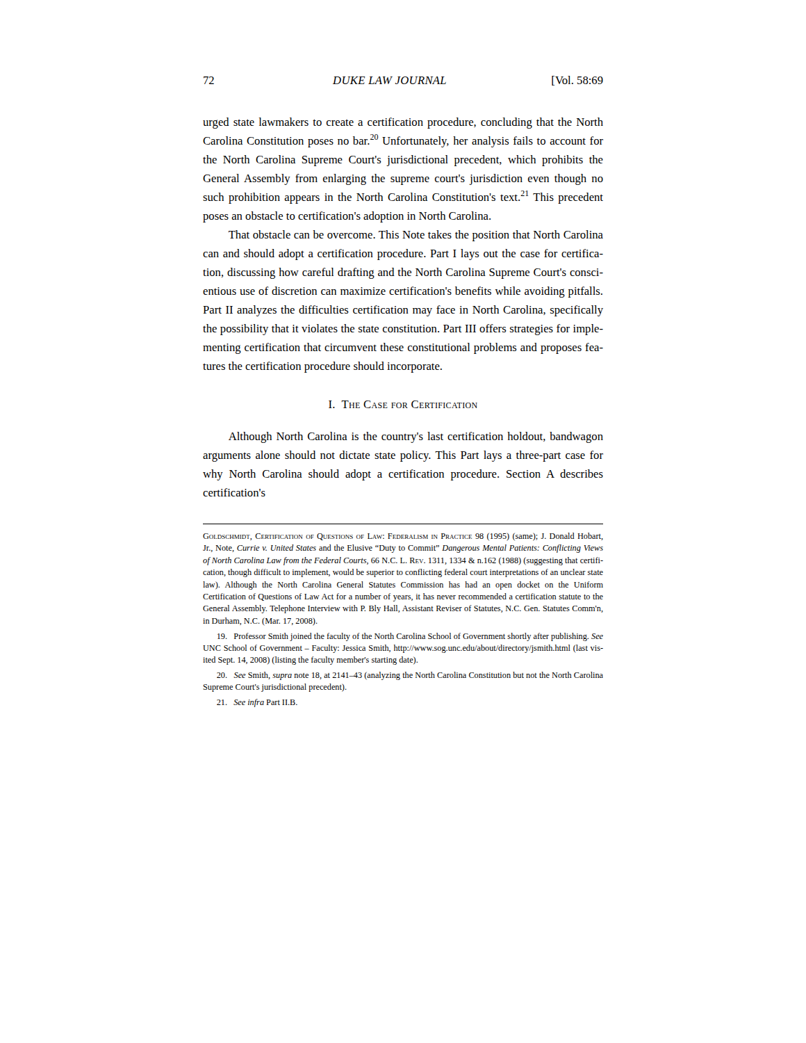72 Duke Law Journal [Vol. 58:69
urged state lawmakers to create a certification procedure, concluding that the North Carolina Constitution poses no bar.20 Unfortunately, her analysis fails to account for the North Carolina Supreme Court's jurisdictional precedent, which prohibits the General Assembly from enlarging the supreme court's jurisdiction even though no such prohibition appears in the North Carolina Constitution's text.21 This precedent poses an obstacle to certification's adoption in North Carolina.
That obstacle can be overcome. This Note takes the position that North Carolina can and should adopt a certification procedure. Part I lays out the case for certification, discussing how careful drafting and the North Carolina Supreme Court's conscientious use of discretion can maximize certification's benefits while avoiding pitfalls. Part II analyzes the difficulties certification may face in North Carolina, specifically the possibility that it violates the state constitution. Part III offers strategies for implementing certification that circumvent these constitutional problems and proposes features the certification procedure should incorporate.
I. The Case for Certification
Although North Carolina is the country's last certification holdout, bandwagon arguments alone should not dictate state policy. This Part lays a three-part case for why North Carolina should adopt a certification procedure. Section A describes certification's
Goldschmidt, Certification of Questions of Law: Federalism in Practice 98 (1995) (same); J. Donald Hobart, Jr., Note, Currie v. United States and the Elusive “Duty to Commit” Dangerous Mental Patients: Conflicting Views of North Carolina Law from the Federal Courts, 66 N.C. L. Rev. 1311, 1334 & n.162 (1988) (suggesting that certification, though difficult to implement, would be superior to conflicting federal court interpretations of an unclear state law). Although the North Carolina General Statutes Commission has had an open docket on the Uniform Certification of Questions of Law Act for a number of years, it has never recommended a certification statute to the General Assembly. Telephone Interview with P. Bly Hall, Assistant Reviser of Statutes, N.C. Gen. Statutes Comm'n, in Durham, N.C. (Mar. 17, 2008).
19. Professor Smith joined the faculty of the North Carolina School of Government shortly after publishing. See UNC School of Government – Faculty: Jessica Smith, http://www.sog.unc.edu/about/directory/jsmith.html (last visited Sept. 14, 2008) (listing the faculty member's starting date).
20. See Smith, supra note 18, at 2141–43 (analyzing the North Carolina Constitution but not the North Carolina Supreme Court's jurisdictional precedent).
21. See infra Part II.B.